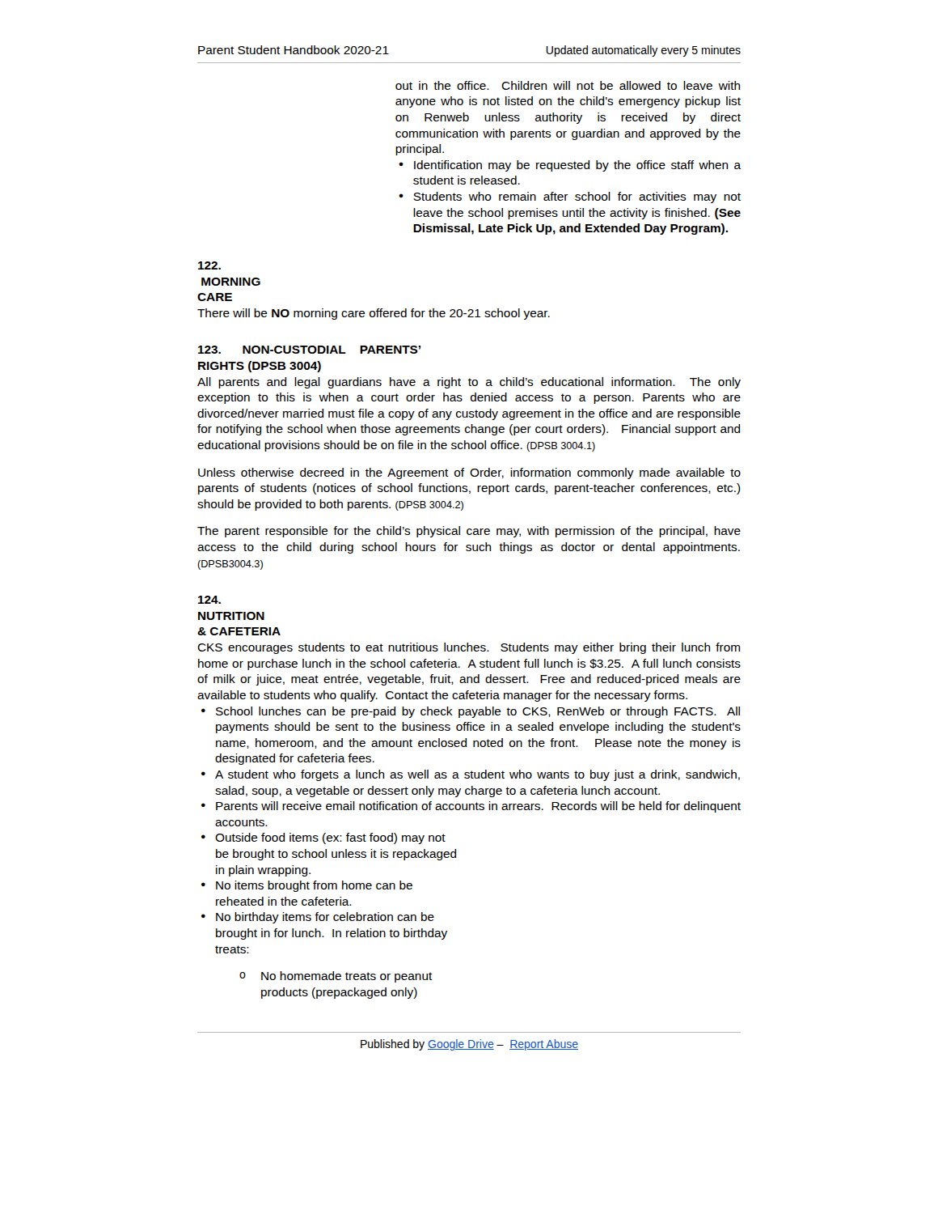Parent Student Handbook 2020-21
Updated automatically every 5 minutes
out in the office. Children will not be allowed to leave with anyone who is not listed on the child's emergency pickup list on Renweb unless authority is received by direct communication with parents or guardian and approved by the principal.
Identification may be requested by the office staff when a student is released.
Students who remain after school for activities may not leave the school premises until the activity is finished. (See Dismissal, Late Pick Up, and Extended Day Program).
122.
MORNING
CARE
There will be NO morning care offered for the 20-21 school year.
123. NON-CUSTODIAL PARENTS’
RIGHTS (DPSB 3004)
All parents and legal guardians have a right to a child’s educational information. The only exception to this is when a court order has denied access to a person. Parents who are divorced/never married must file a copy of any custody agreement in the office and are responsible for notifying the school when those agreements change (per court orders). Financial support and educational provisions should be on file in the school office. (DPSB 3004.1)
Unless otherwise decreed in the Agreement of Order, information commonly made available to parents of students (notices of school functions, report cards, parent-teacher conferences, etc.) should be provided to both parents. (DPSB 3004.2)
The parent responsible for the child’s physical care may, with permission of the principal, have access to the child during school hours for such things as doctor or dental appointments. (DPSB3004.3)
124.
NUTRITION
& CAFETERIA
CKS encourages students to eat nutritious lunches. Students may either bring their lunch from home or purchase lunch in the school cafeteria. A student full lunch is $3.25. A full lunch consists of milk or juice, meat entrée, vegetable, fruit, and dessert. Free and reduced-priced meals are available to students who qualify. Contact the cafeteria manager for the necessary forms.
School lunches can be pre-paid by check payable to CKS, RenWeb or through FACTS. All payments should be sent to the business office in a sealed envelope including the student's name, homeroom, and the amount enclosed noted on the front. Please note the money is designated for cafeteria fees.
A student who forgets a lunch as well as a student who wants to buy just a drink, sandwich, salad, soup, a vegetable or dessert only may charge to a cafeteria lunch account.
Parents will receive email notification of accounts in arrears. Records will be held for delinquent accounts.
Outside food items (ex: fast food) may not
be brought to school unless it is repackaged
in plain wrapping.
No items brought from home can be
reheated in the cafeteria.
No birthday items for celebration can be
brought in for lunch. In relation to birthday
treats:
No homemade treats or peanut
products (prepackaged only)
Published by Google Drive – Report Abuse